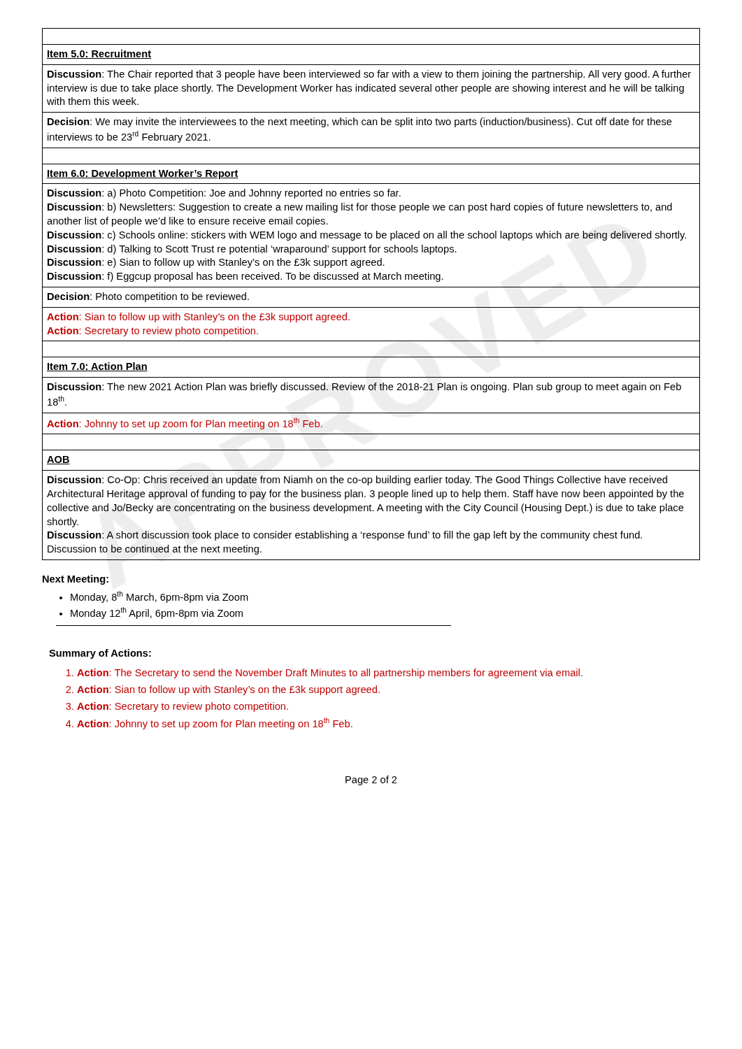APPROVED
| Item 5.0: Recruitment |
| Discussion : The Chair reported that 3 people have been interviewed so far with a view to them joining the partnership. All very good. A further interview is due to take place shortly. The Development Worker has indicated several other people are showing interest and he will be talking with them this week. |
| Decision : We may invite the interviewees to the next meeting, which can be split into two parts (induction/business). Cut off date for these interviews to be 23 rd February 2021. |
| Item 6.0: Development Worker’s Report |
| Discussion : a) Photo Competition: Joe and Johnny reported no entries so far. Discussion : b) Newsletters: Suggestion to create a new mailing list for those people we can post hard copies of future newsletters to, and another list of people we’d like to ensure receive email copies. Discussion : c) Schools online: stickers with WEM logo and message to be placed on all the school laptops which are being delivered shortly. Discussion : d) Talking to Scott Trust re potential ‘wraparound’ support for schools laptops. Discussion : e) Sian to follow up with Stanley’s on the £3k support agreed. Discussion : f) Eggcup proposal has been received. To be discussed at March meeting. |
| Decision : Photo competition to be reviewed. |
| Action : Sian to follow up with Stanley’s on the £3k support agreed. Action : Secretary to review photo competition. |
| Item 7.0: Action Plan |
| Discussion : The new 2021 Action Plan was briefly discussed. Review of the 2018-21 Plan is ongoing. Plan sub group to meet again on Feb 18 th . |
| Action : Johnny to set up zoom for Plan meeting on 18 th Feb. |
| AOB |
| Discussion : Co-Op: Chris received an update from Niamh on the co-op building earlier today. The Good Things Collective have received Architectural Heritage approval of funding to pay for the business plan. 3 people lined up to help them. Staff have now been appointed by the collective and Jo/Becky are concentrating on the business development. A meeting with the City Council (Housing Dept.) is due to take place shortly. Discussion : A short discussion took place to consider establishing a ‘response fund’ to fill the gap left by the community chest fund. Discussion to be continued at the next meeting. |
Next Meeting:
Monday, 8th March, 6pm-8pm via Zoom
Monday 12th April, 6pm-8pm via Zoom
Summary of Actions:
Action: The Secretary to send the November Draft Minutes to all partnership members for agreement via email.
Action: Sian to follow up with Stanley’s on the £3k support agreed.
Action: Secretary to review photo competition.
Action: Johnny to set up zoom for Plan meeting on 18th Feb.
Page 2 of 2